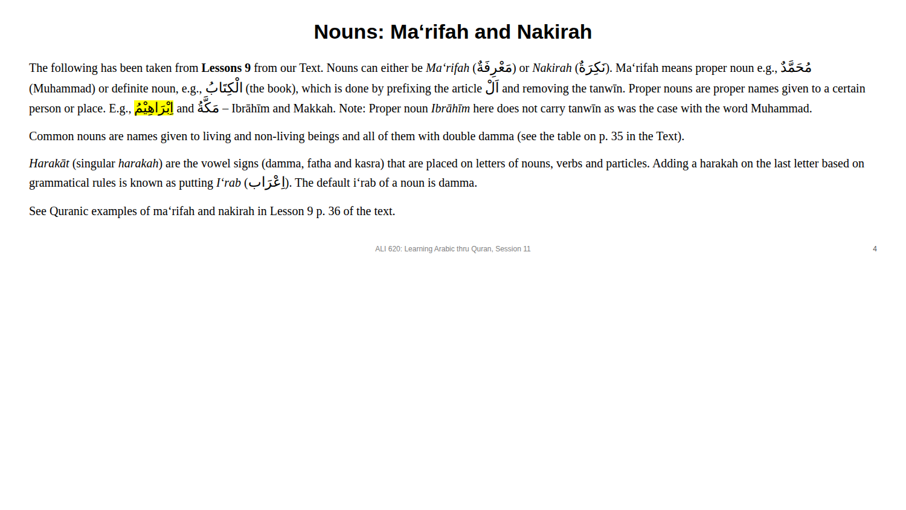Nouns: Ma‘rifah and Nakirah
The following has been taken from Lessons 9 from our Text. Nouns can either be Ma‘rifah (مَعْرِفَةٌ) or Nakirah (نَكِرَةٌ). Ma‘rifah means proper noun e.g., مُحَمَّدٌ (Muhammad) or definite noun, e.g., الْكِتَابُ (the book), which is done by prefixing the article اَلْ and removing the tanwīn. Proper nouns are proper names given to a certain person or place. E.g., اِبْرَاهِيْمُ and مَكَّةُ – Ibrāhīm and Makkah. Note: Proper noun Ibrāhīm here does not carry tanwīn as was the case with the word Muhammad.
Common nouns are names given to living and non-living beings and all of them with double damma (see the table on p. 35 in the Text).
Harakāt (singular harakah) are the vowel signs (damma, fatha and kasra) that are placed on letters of nouns, verbs and particles. Adding a harakah on the last letter based on grammatical rules is known as putting I‘rab (اِعْرَاب). The default i‘rab of a noun is damma.
See Quranic examples of ma‘rifah and nakirah in Lesson 9 p. 36 of the text.
ALI 620: Learning Arabic thru Quran, Session 11 4